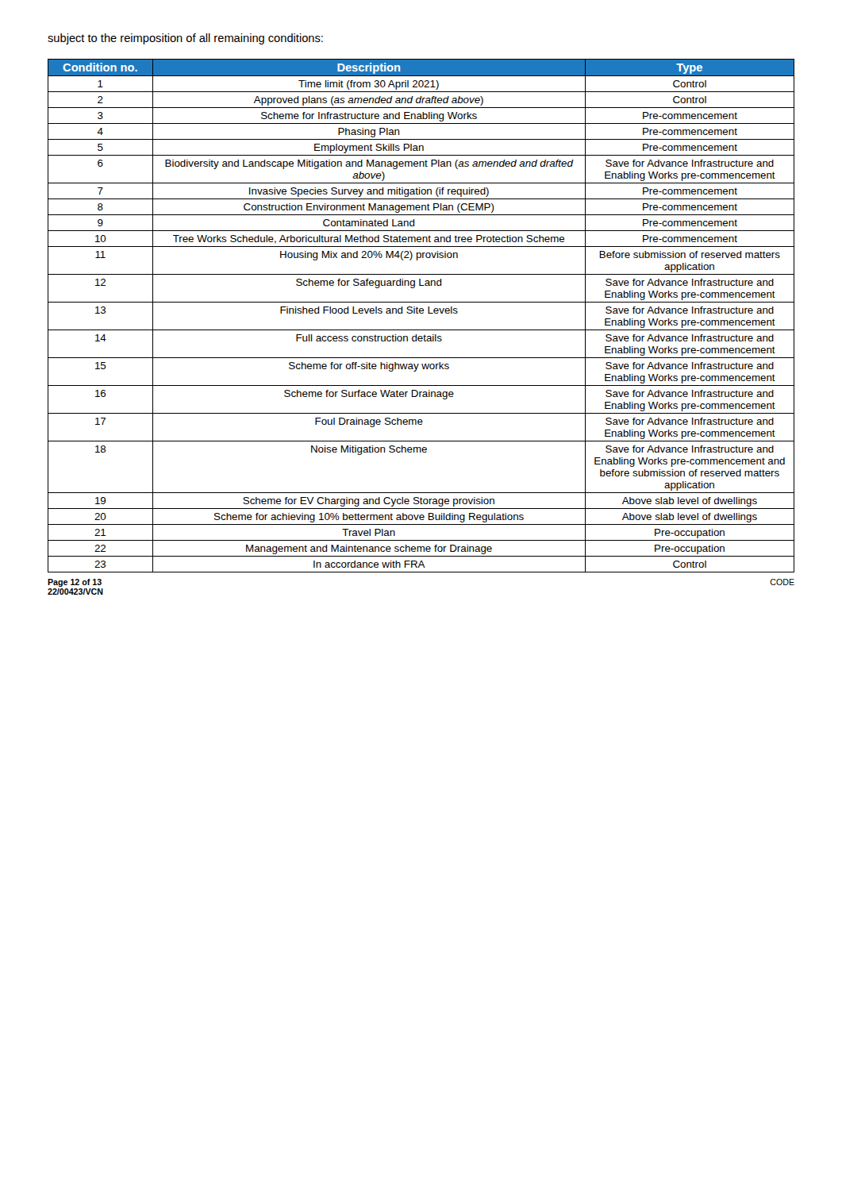subject to the reimposition of all remaining conditions:
| Condition no. | Description | Type |
| --- | --- | --- |
| 1 | Time limit (from 30 April 2021) | Control |
| 2 | Approved plans ( as amended and drafted above ) | Control |
| 3 | Scheme for Infrastructure and Enabling Works | Pre-commencement |
| 4 | Phasing Plan | Pre-commencement |
| 5 | Employment Skills Plan | Pre-commencement |
| 6 | Biodiversity and Landscape Mitigation and Management Plan ( as amended and drafted above ) | Save for Advance Infrastructure and Enabling Works pre-commencement |
| 7 | Invasive Species Survey and mitigation (if required) | Pre-commencement |
| 8 | Construction Environment Management Plan (CEMP) | Pre-commencement |
| 9 | Contaminated Land | Pre-commencement |
| 10 | Tree Works Schedule, Arboricultural Method Statement and tree Protection Scheme | Pre-commencement |
| 11 | Housing Mix and 20% M4(2) provision | Before submission of reserved matters application |
| 12 | Scheme for Safeguarding Land | Save for Advance Infrastructure and Enabling Works pre-commencement |
| 13 | Finished Flood Levels and Site Levels | Save for Advance Infrastructure and Enabling Works pre-commencement |
| 14 | Full access construction details | Save for Advance Infrastructure and Enabling Works pre-commencement |
| 15 | Scheme for off-site highway works | Save for Advance Infrastructure and Enabling Works pre-commencement |
| 16 | Scheme for Surface Water Drainage | Save for Advance Infrastructure and Enabling Works pre-commencement |
| 17 | Foul Drainage Scheme | Save for Advance Infrastructure and Enabling Works pre-commencement |
| 18 | Noise Mitigation Scheme | Save for Advance Infrastructure and Enabling Works pre-commencement and before submission of reserved matters application |
| 19 | Scheme for EV Charging and Cycle Storage provision | Above slab level of dwellings |
| 20 | Scheme for achieving 10% betterment above Building Regulations | Above slab level of dwellings |
| 21 | Travel Plan | Pre-occupation |
| 22 | Management and Maintenance scheme for Drainage | Pre-occupation |
| 23 | In accordance with FRA | Control |
Page 12 of 13
22/00423/VCN CODE